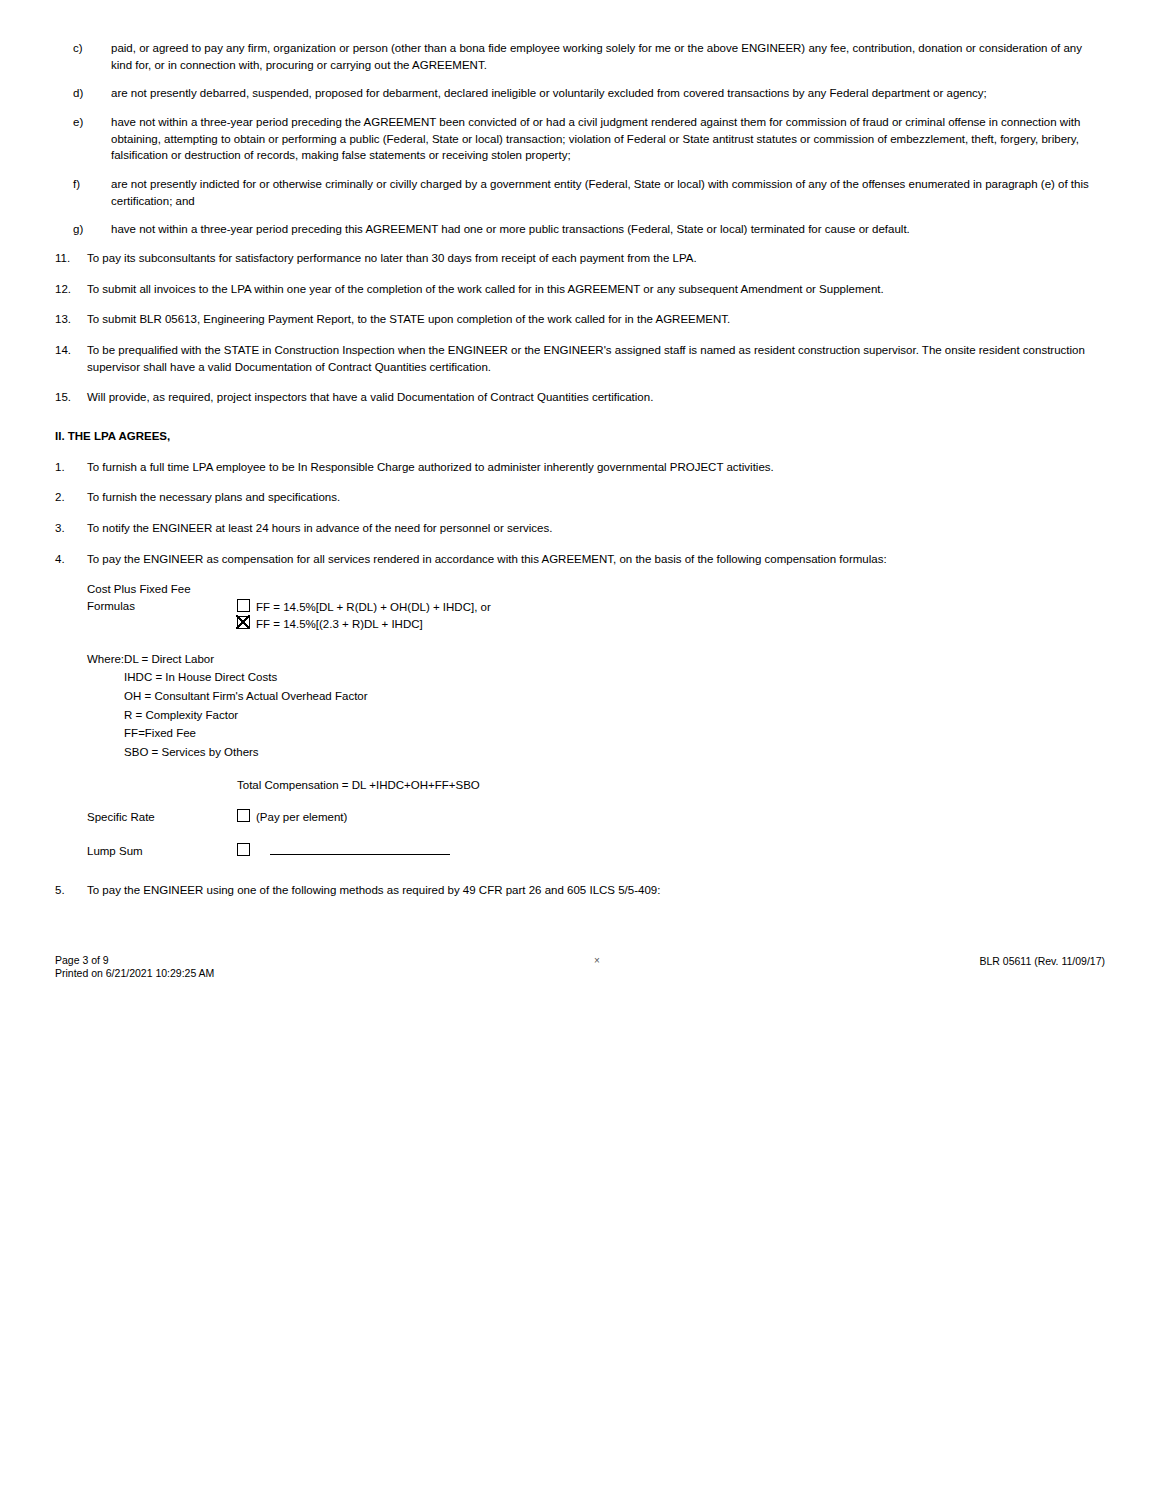c) paid, or agreed to pay any firm, organization or person (other than a bona fide employee working solely for me or the above ENGINEER) any fee, contribution, donation or consideration of any kind for, or in connection with, procuring or carrying out the AGREEMENT.
d) are not presently debarred, suspended, proposed for debarment, declared ineligible or voluntarily excluded from covered transactions by any Federal department or agency;
e) have not within a three-year period preceding the AGREEMENT been convicted of or had a civil judgment rendered against them for commission of fraud or criminal offense in connection with obtaining, attempting to obtain or performing a public (Federal, State or local) transaction; violation of Federal or State antitrust statutes or commission of embezzlement, theft, forgery, bribery, falsification or destruction of records, making false statements or receiving stolen property;
f) are not presently indicted for or otherwise criminally or civilly charged by a government entity (Federal, State or local) with commission of any of the offenses enumerated in paragraph (e) of this certification; and
g) have not within a three-year period preceding this AGREEMENT had one or more public transactions (Federal, State or local) terminated for cause or default.
11. To pay its subconsultants for satisfactory performance no later than 30 days from receipt of each payment from the LPA.
12. To submit all invoices to the LPA within one year of the completion of the work called for in this AGREEMENT or any subsequent Amendment or Supplement.
13. To submit BLR 05613, Engineering Payment Report, to the STATE upon completion of the work called for in the AGREEMENT.
14. To be prequalified with the STATE in Construction Inspection when the ENGINEER or the ENGINEER's assigned staff is named as resident construction supervisor. The onsite resident construction supervisor shall have a valid Documentation of Contract Quantities certification.
15. Will provide, as required, project inspectors that have a valid Documentation of Contract Quantities certification.
II. THE LPA AGREES,
1. To furnish a full time LPA employee to be In Responsible Charge authorized to administer inherently governmental PROJECT activities.
2. To furnish the necessary plans and specifications.
3. To notify the ENGINEER at least 24 hours in advance of the need for personnel or services.
4. To pay the ENGINEER as compensation for all services rendered in accordance with this AGREEMENT, on the basis of the following compensation formulas:
Cost Plus Fixed Fee
Formulas
FF = 14.5%[DL + R(DL) + OH(DL) + IHDC], or
FF = 14.5%[(2.3 + R)DL + IHDC]
| Where: | DL = Direct Labor |
| | IHDC = In House Direct Costs |
| | OH = Consultant Firm's Actual Overhead Factor |
| | R = Complexity Factor |
| | FF=Fixed Fee |
| | SBO = Services by Others |
Total Compensation = DL +IHDC+OH+FF+SBO
Specific Rate
(Pay per element)
Lump Sum
5. To pay the ENGINEER using one of the following methods as required by 49 CFR part 26 and 605 ILCS 5/5-409:
Page 3 of 9
Printed on 6/21/2021 10:29:25 AM
×
BLR 05611 (Rev. 11/09/17)